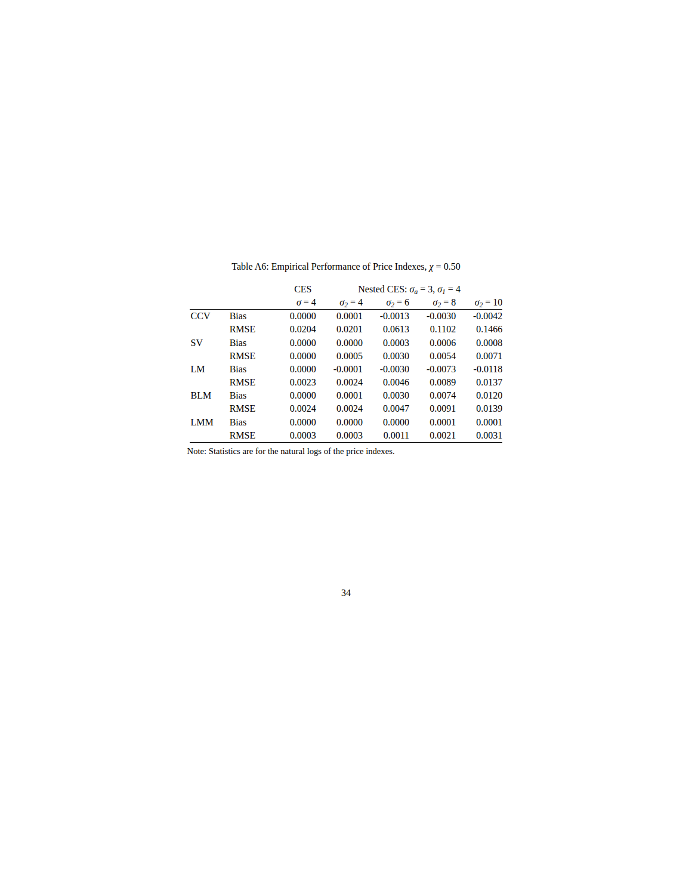Table A6: Empirical Performance of Price Indexes, χ = 0.50
| | | CES | Nested CES: σ a = 3, σ 1 = 4 |
| | | σ = 4 | σ 2 = 4 | σ 2 = 6 | σ 2 = 8 | σ 2 = 10 |
| CCV | Bias | 0.0000 | 0.0001 | -0.0013 | -0.0030 | -0.0042 |
| | RMSE | 0.0204 | 0.0201 | 0.0613 | 0.1102 | 0.1466 |
| SV | Bias | 0.0000 | 0.0000 | 0.0003 | 0.0006 | 0.0008 |
| | RMSE | 0.0000 | 0.0005 | 0.0030 | 0.0054 | 0.0071 |
| LM | Bias | 0.0000 | -0.0001 | -0.0030 | -0.0073 | -0.0118 |
| | RMSE | 0.0023 | 0.0024 | 0.0046 | 0.0089 | 0.0137 |
| BLM | Bias | 0.0000 | 0.0001 | 0.0030 | 0.0074 | 0.0120 |
| | RMSE | 0.0024 | 0.0024 | 0.0047 | 0.0091 | 0.0139 |
| LMM | Bias | 0.0000 | 0.0000 | 0.0000 | 0.0001 | 0.0001 |
| | RMSE | 0.0003 | 0.0003 | 0.0011 | 0.0021 | 0.0031 |
Note: Statistics are for the natural logs of the price indexes.
34